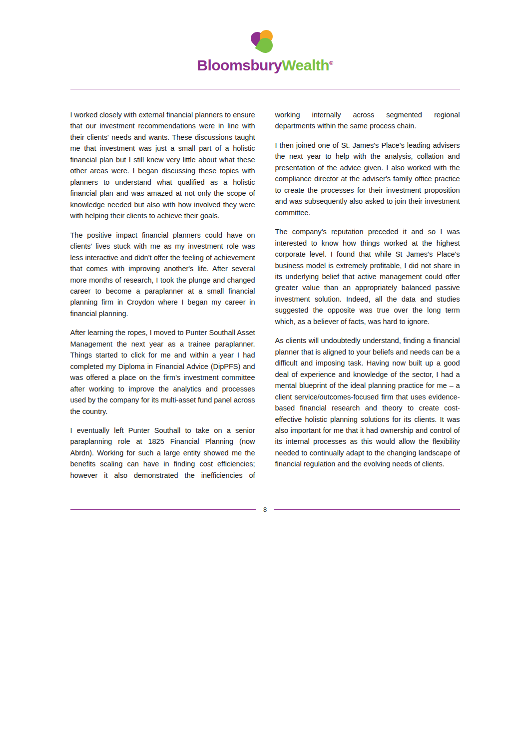Bloomsbury Wealth®
I worked closely with external financial planners to ensure that our investment recommendations were in line with their clients' needs and wants. These discussions taught me that investment was just a small part of a holistic financial plan but I still knew very little about what these other areas were. I began discussing these topics with planners to understand what qualified as a holistic financial plan and was amazed at not only the scope of knowledge needed but also with how involved they were with helping their clients to achieve their goals.
The positive impact financial planners could have on clients' lives stuck with me as my investment role was less interactive and didn't offer the feeling of achievement that comes with improving another's life. After several more months of research, I took the plunge and changed career to become a paraplanner at a small financial planning firm in Croydon where I began my career in financial planning.
After learning the ropes, I moved to Punter Southall Asset Management the next year as a trainee paraplanner. Things started to click for me and within a year I had completed my Diploma in Financial Advice (DipPFS) and was offered a place on the firm's investment committee after working to improve the analytics and processes used by the company for its multi-asset fund panel across the country.
I eventually left Punter Southall to take on a senior paraplanning role at 1825 Financial Planning (now Abrdn). Working for such a large entity showed me the benefits scaling can have in finding cost efficiencies; however it also demonstrated the inefficiencies of working internally across segmented regional departments within the same process chain.
I then joined one of St. James's Place's leading advisers the next year to help with the analysis, collation and presentation of the advice given. I also worked with the compliance director at the adviser's family office practice to create the processes for their investment proposition and was subsequently also asked to join their investment committee.
The company's reputation preceded it and so I was interested to know how things worked at the highest corporate level. I found that while St James's Place's business model is extremely profitable, I did not share in its underlying belief that active management could offer greater value than an appropriately balanced passive investment solution. Indeed, all the data and studies suggested the opposite was true over the long term which, as a believer of facts, was hard to ignore.
As clients will undoubtedly understand, finding a financial planner that is aligned to your beliefs and needs can be a difficult and imposing task. Having now built up a good deal of experience and knowledge of the sector, I had a mental blueprint of the ideal planning practice for me – a client service/outcomes-focused firm that uses evidence-based financial research and theory to create cost-effective holistic planning solutions for its clients. It was also important for me that it had ownership and control of its internal processes as this would allow the flexibility needed to continually adapt to the changing landscape of financial regulation and the evolving needs of clients.
8